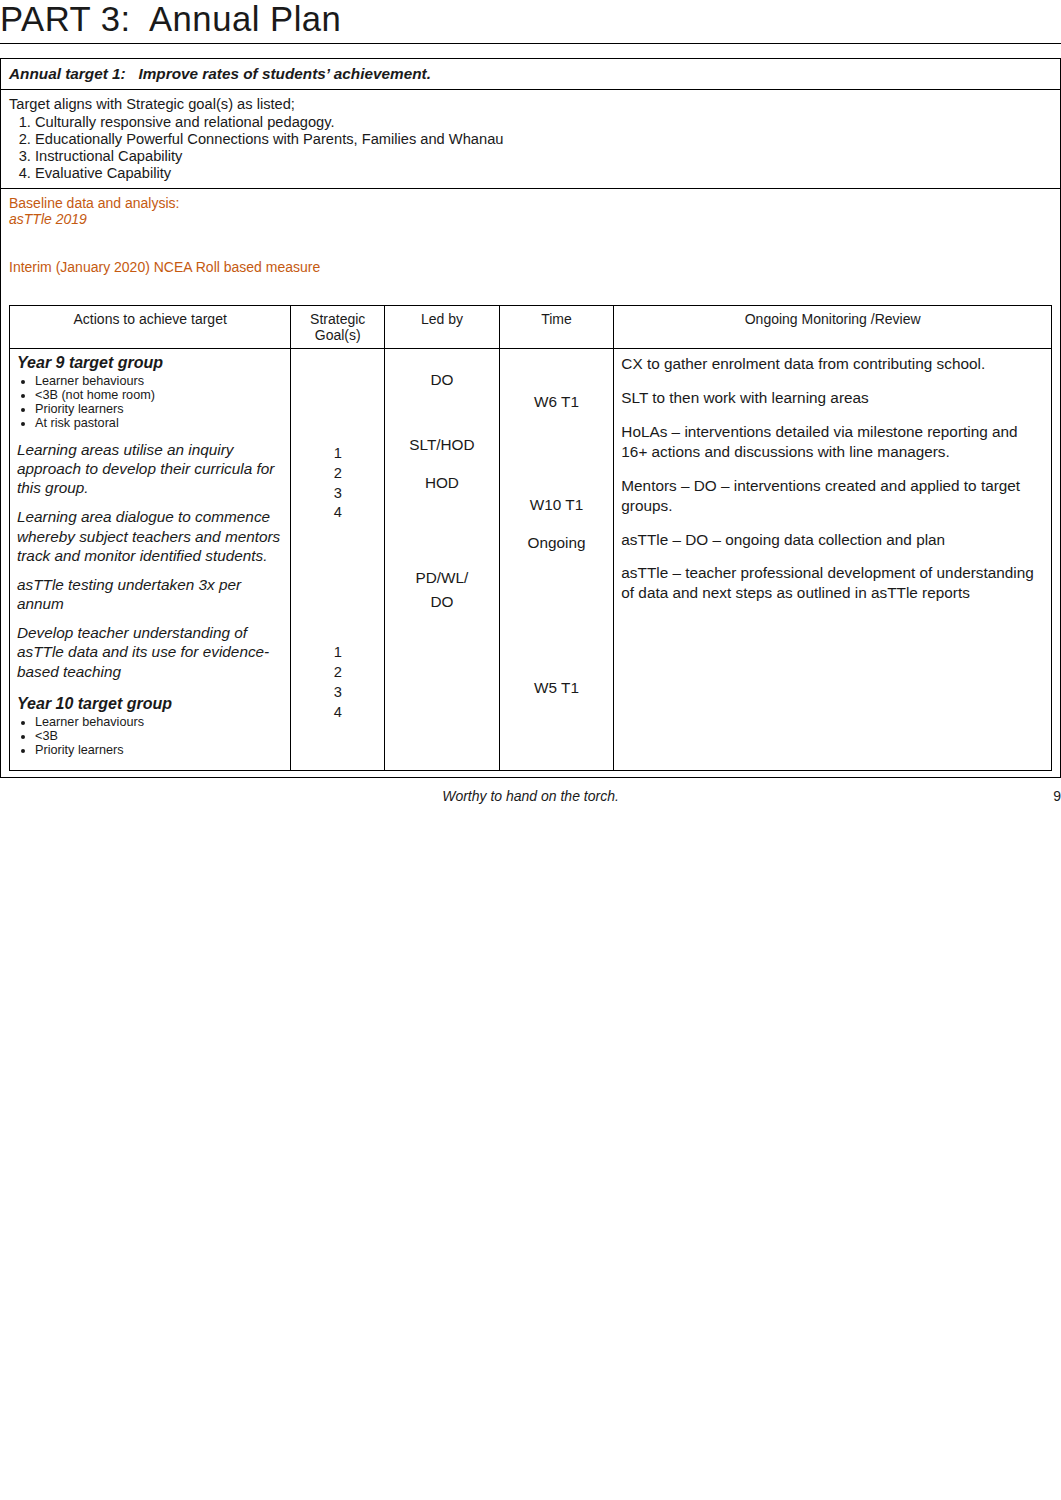PART 3: Annual Plan
| Annual target 1: Improve rates of students’ achievement. |
| Target aligns with Strategic goal(s) as listed; Culturally responsive and relational pedagogy. Educationally Powerful Connections with Parents, Families and Whanau Instructional Capability Evaluative Capability |
| Baseline data and analysis: asTTle 2019 Interim (January 2020) NCEA Roll based measure / Actions to achieve target / Strategic Goal(s) / Led by / Time / Ongoing Monitoring /Review / / --- / --- / --- / --- / --- / / Year 9 target group Learner behaviours <3B (not home room) Priority learners At risk pastoral Learning areas utilise an inquiry approach to develop their curricula for this group. Learning area dialogue to commence whereby subject teachers and mentors track and monitor identified students. asTTle testing undertaken 3x per annum Develop teacher understanding of asTTle data and its use for evidence-based teaching Year 10 target group Learner behaviours <3B Priority learners / 1 2 3 4 1 2 3 4 / DO SLT/HOD HOD PD/WL/ DO / W6 T1 W10 T1 Ongoing W5 T1 / CX to gather enrolment data from contributing school. SLT to then work with learning areas HoLAs – interventions detailed via milestone reporting and 16+ actions and discussions with line managers. Mentors – DO – interventions created and applied to target groups. asTTle – DO – ongoing data collection and plan asTTle – teacher professional development of understanding of data and next steps as outlined in asTTle reports / |
Worthy to hand on the torch. 9